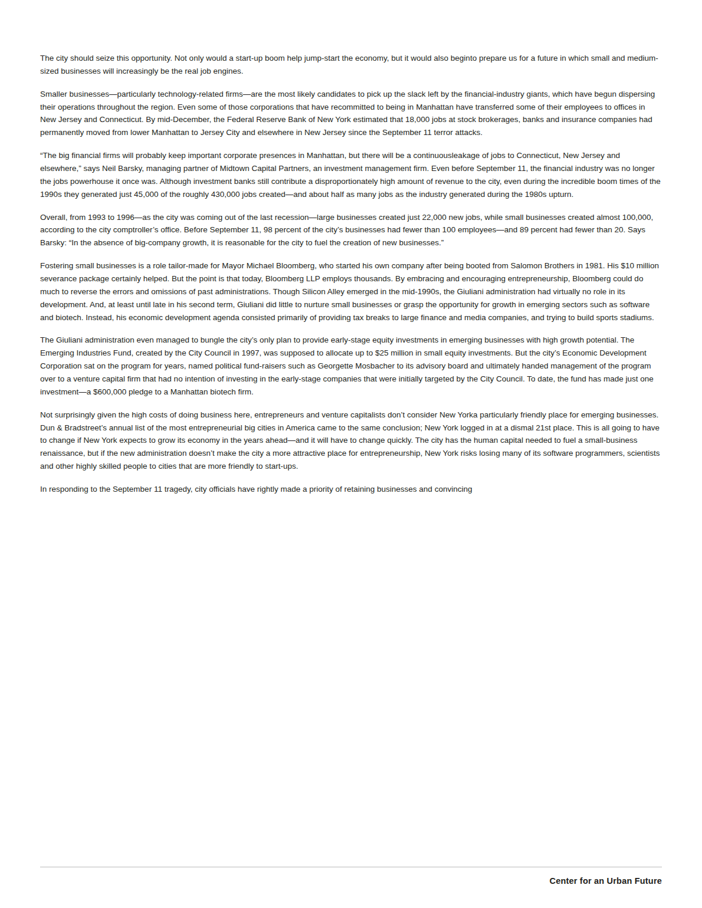The city should seize this opportunity. Not only would a start-up boom help jump-start the economy, but it would also beginto prepare us for a future in which small and medium-sized businesses will increasingly be the real job engines.
Smaller businesses—particularly technology-related firms—are the most likely candidates to pick up the slack left by the financial-industry giants, which have begun dispersing their operations throughout the region. Even some of those corporations that have recommitted to being in Manhattan have transferred some of their employees to offices in New Jersey and Connecticut. By mid-December, the Federal Reserve Bank of New York estimated that 18,000 jobs at stock brokerages, banks and insurance companies had permanently moved from lower Manhattan to Jersey City and elsewhere in New Jersey since the September 11 terror attacks.
“The big financial firms will probably keep important corporate presences in Manhattan, but there will be a continuousleakage of jobs to Connecticut, New Jersey and elsewhere,” says Neil Barsky, managing partner of Midtown Capital Partners, an investment management firm. Even before September 11, the financial industry was no longer the jobs powerhouse it once was. Although investment banks still contribute a disproportionately high amount of revenue to the city, even during the incredible boom times of the 1990s they generated just 45,000 of the roughly 430,000 jobs created—and about half as many jobs as the industry generated during the 1980s upturn.
Overall, from 1993 to 1996—as the city was coming out of the last recession—large businesses created just 22,000 new jobs, while small businesses created almost 100,000, according to the city comptroller’s office. Before September 11, 98 percent of the city’s businesses had fewer than 100 employees—and 89 percent had fewer than 20. Says Barsky: “In the absence of big-company growth, it is reasonable for the city to fuel the creation of new businesses.”
Fostering small businesses is a role tailor-made for Mayor Michael Bloomberg, who started his own company after being booted from Salomon Brothers in 1981. His $10 million severance package certainly helped. But the point is that today, Bloomberg LLP employs thousands. By embracing and encouraging entrepreneurship, Bloomberg could do much to reverse the errors and omissions of past administrations. Though Silicon Alley emerged in the mid-1990s, the Giuliani administration had virtually no role in its development. And, at least until late in his second term, Giuliani did little to nurture small businesses or grasp the opportunity for growth in emerging sectors such as software and biotech. Instead, his economic development agenda consisted primarily of providing tax breaks to large finance and media companies, and trying to build sports stadiums.
The Giuliani administration even managed to bungle the city’s only plan to provide early-stage equity investments in emerging businesses with high growth potential. The Emerging Industries Fund, created by the City Council in 1997, was supposed to allocate up to $25 million in small equity investments. But the city’s Economic Development Corporation sat on the program for years, named political fund-raisers such as Georgette Mosbacher to its advisory board and ultimately handed management of the program over to a venture capital firm that had no intention of investing in the early-stage companies that were initially targeted by the City Council. To date, the fund has made just one investment—a $600,000 pledge to a Manhattan biotech firm.
Not surprisingly given the high costs of doing business here, entrepreneurs and venture capitalists don’t consider New Yorka particularly friendly place for emerging businesses. Dun & Bradstreet’s annual list of the most entrepreneurial big cities in America came to the same conclusion; New York logged in at a dismal 21st place. This is all going to have to change if New York expects to grow its economy in the years ahead—and it will have to change quickly. The city has the human capital needed to fuel a small-business renaissance, but if the new administration doesn’t make the city a more attractive place for entrepreneurship, New York risks losing many of its software programmers, scientists and other highly skilled people to cities that are more friendly to start-ups.
In responding to the September 11 tragedy, city officials have rightly made a priority of retaining businesses and convincing
Center for an Urban Future